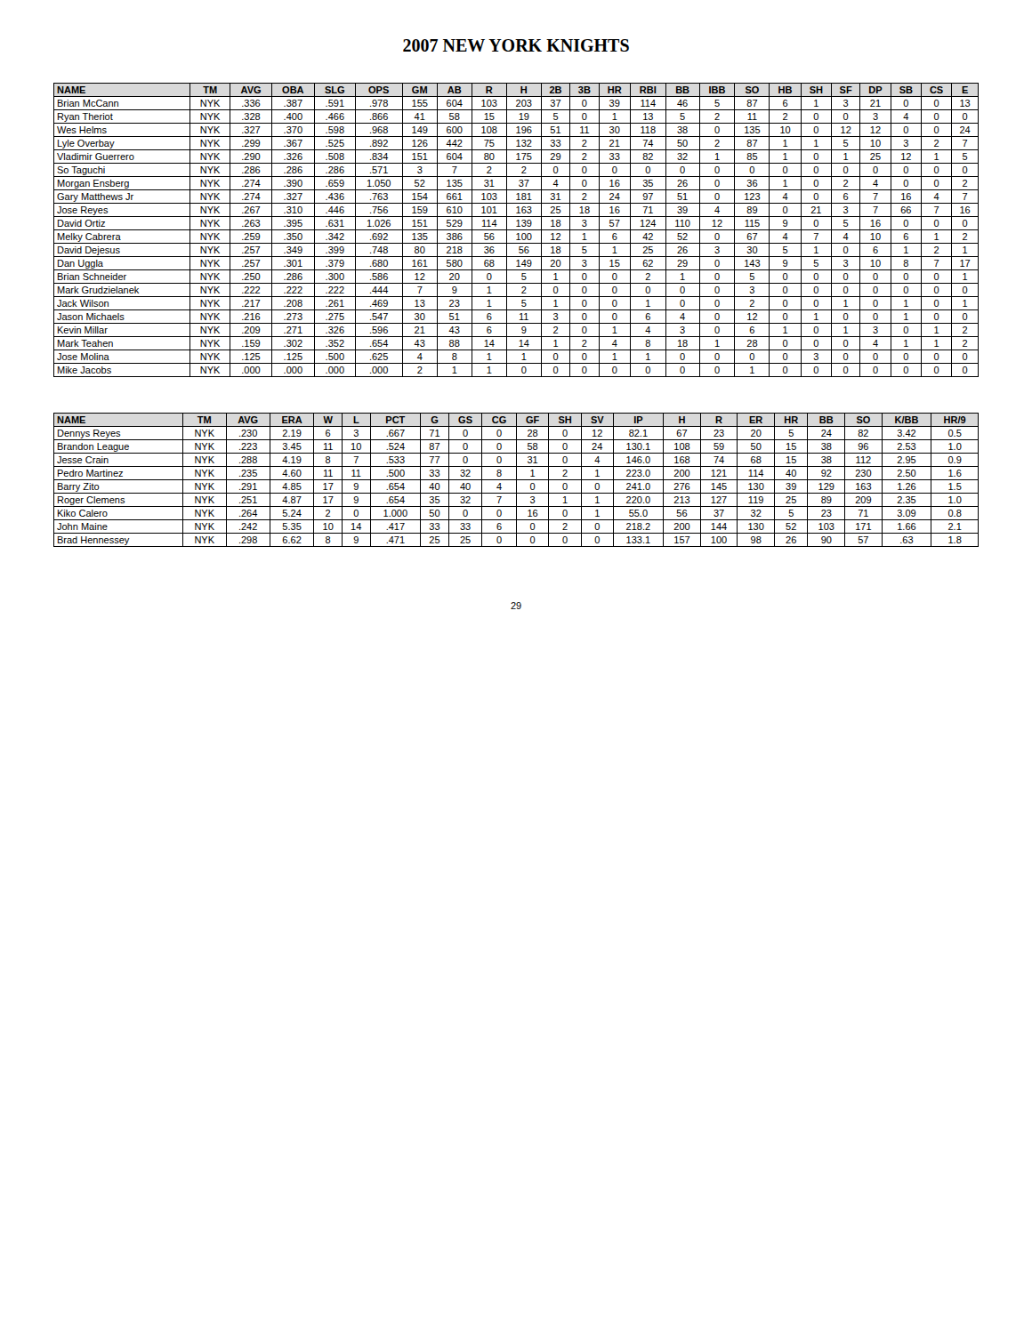2007 NEW YORK KNIGHTS
| NAME | TM | AVG | OBA | SLG | OPS | GM | AB | R | H | 2B | 3B | HR | RBI | BB | IBB | SO | HB | SH | SF | DP | SB | CS | E |
| --- | --- | --- | --- | --- | --- | --- | --- | --- | --- | --- | --- | --- | --- | --- | --- | --- | --- | --- | --- | --- | --- | --- | --- |
| Brian McCann | NYK | .336 | .387 | .591 | .978 | 155 | 604 | 103 | 203 | 37 | 0 | 39 | 114 | 46 | 5 | 87 | 6 | 1 | 3 | 21 | 0 | 0 | 13 |
| Ryan Theriot | NYK | .328 | .400 | .466 | .866 | 41 | 58 | 15 | 19 | 5 | 0 | 1 | 13 | 5 | 2 | 11 | 2 | 0 | 0 | 3 | 4 | 0 | 0 |
| Wes Helms | NYK | .327 | .370 | .598 | .968 | 149 | 600 | 108 | 196 | 51 | 11 | 30 | 118 | 38 | 0 | 135 | 10 | 0 | 12 | 12 | 0 | 0 | 24 |
| Lyle Overbay | NYK | .299 | .367 | .525 | .892 | 126 | 442 | 75 | 132 | 33 | 2 | 21 | 74 | 50 | 2 | 87 | 1 | 1 | 5 | 10 | 3 | 2 | 7 |
| Vladimir Guerrero | NYK | .290 | .326 | .508 | .834 | 151 | 604 | 80 | 175 | 29 | 2 | 33 | 82 | 32 | 1 | 85 | 1 | 0 | 1 | 25 | 12 | 1 | 5 |
| So Taguchi | NYK | .286 | .286 | .286 | .571 | 3 | 7 | 2 | 2 | 0 | 0 | 0 | 0 | 0 | 0 | 0 | 0 | 0 | 0 | 0 | 0 | 0 | 0 |
| Morgan Ensberg | NYK | .274 | .390 | .659 | 1.050 | 52 | 135 | 31 | 37 | 4 | 0 | 16 | 35 | 26 | 0 | 36 | 1 | 0 | 2 | 4 | 0 | 0 | 2 |
| Gary Matthews Jr | NYK | .274 | .327 | .436 | .763 | 154 | 661 | 103 | 181 | 31 | 2 | 24 | 97 | 51 | 0 | 123 | 4 | 0 | 6 | 7 | 16 | 4 | 7 |
| Jose Reyes | NYK | .267 | .310 | .446 | .756 | 159 | 610 | 101 | 163 | 25 | 18 | 16 | 71 | 39 | 4 | 89 | 0 | 21 | 3 | 7 | 66 | 7 | 16 |
| David Ortiz | NYK | .263 | .395 | .631 | 1.026 | 151 | 529 | 114 | 139 | 18 | 3 | 57 | 124 | 110 | 12 | 115 | 9 | 0 | 5 | 16 | 0 | 0 | 0 |
| Melky Cabrera | NYK | .259 | .350 | .342 | .692 | 135 | 386 | 56 | 100 | 12 | 1 | 6 | 42 | 52 | 0 | 67 | 4 | 7 | 4 | 10 | 6 | 1 | 2 |
| David Dejesus | NYK | .257 | .349 | .399 | .748 | 80 | 218 | 36 | 56 | 18 | 5 | 1 | 25 | 26 | 3 | 30 | 5 | 1 | 0 | 6 | 1 | 2 | 1 |
| Dan Uggla | NYK | .257 | .301 | .379 | .680 | 161 | 580 | 68 | 149 | 20 | 3 | 15 | 62 | 29 | 0 | 143 | 9 | 5 | 3 | 10 | 8 | 7 | 17 |
| Brian Schneider | NYK | .250 | .286 | .300 | .586 | 12 | 20 | 0 | 5 | 1 | 0 | 0 | 2 | 1 | 0 | 5 | 0 | 0 | 0 | 0 | 0 | 0 | 1 |
| Mark Grudzielanek | NYK | .222 | .222 | .222 | .444 | 7 | 9 | 1 | 2 | 0 | 0 | 0 | 0 | 0 | 0 | 3 | 0 | 0 | 0 | 0 | 0 | 0 | 0 |
| Jack Wilson | NYK | .217 | .208 | .261 | .469 | 13 | 23 | 1 | 5 | 1 | 0 | 0 | 1 | 0 | 0 | 2 | 0 | 0 | 1 | 0 | 1 | 0 | 1 |
| Jason Michaels | NYK | .216 | .273 | .275 | .547 | 30 | 51 | 6 | 11 | 3 | 0 | 0 | 6 | 4 | 0 | 12 | 0 | 1 | 0 | 0 | 1 | 0 | 0 |
| Kevin Millar | NYK | .209 | .271 | .326 | .596 | 21 | 43 | 6 | 9 | 2 | 0 | 1 | 4 | 3 | 0 | 6 | 1 | 0 | 1 | 3 | 0 | 1 | 2 |
| Mark Teahen | NYK | .159 | .302 | .352 | .654 | 43 | 88 | 14 | 14 | 1 | 2 | 4 | 8 | 18 | 1 | 28 | 0 | 0 | 0 | 4 | 1 | 1 | 2 |
| Jose Molina | NYK | .125 | .125 | .500 | .625 | 4 | 8 | 1 | 1 | 0 | 0 | 1 | 1 | 0 | 0 | 0 | 0 | 3 | 0 | 0 | 0 | 0 | 0 |
| Mike Jacobs | NYK | .000 | .000 | .000 | .000 | 2 | 1 | 1 | 0 | 0 | 0 | 0 | 0 | 0 | 0 | 1 | 0 | 0 | 0 | 0 | 0 | 0 | 0 |
| NAME | TM | AVG | ERA | W | L | PCT | G | GS | CG | GF | SH | SV | IP | H | R | ER | HR | BB | SO | K/BB | HR/9 |
| --- | --- | --- | --- | --- | --- | --- | --- | --- | --- | --- | --- | --- | --- | --- | --- | --- | --- | --- | --- | --- | --- |
| Dennys Reyes | NYK | .230 | 2.19 | 6 | 3 | .667 | 71 | 0 | 0 | 28 | 0 | 12 | 82.1 | 67 | 23 | 20 | 5 | 24 | 82 | 3.42 | 0.5 |
| Brandon League | NYK | .223 | 3.45 | 11 | 10 | .524 | 87 | 0 | 0 | 58 | 0 | 24 | 130.1 | 108 | 59 | 50 | 15 | 38 | 96 | 2.53 | 1.0 |
| Jesse Crain | NYK | .288 | 4.19 | 8 | 7 | .533 | 77 | 0 | 0 | 31 | 0 | 4 | 146.0 | 168 | 74 | 68 | 15 | 38 | 112 | 2.95 | 0.9 |
| Pedro Martinez | NYK | .235 | 4.60 | 11 | 11 | .500 | 33 | 32 | 8 | 1 | 2 | 1 | 223.0 | 200 | 121 | 114 | 40 | 92 | 230 | 2.50 | 1.6 |
| Barry Zito | NYK | .291 | 4.85 | 17 | 9 | .654 | 40 | 40 | 4 | 0 | 0 | 0 | 241.0 | 276 | 145 | 130 | 39 | 129 | 163 | 1.26 | 1.5 |
| Roger Clemens | NYK | .251 | 4.87 | 17 | 9 | .654 | 35 | 32 | 7 | 3 | 1 | 1 | 220.0 | 213 | 127 | 119 | 25 | 89 | 209 | 2.35 | 1.0 |
| Kiko Calero | NYK | .264 | 5.24 | 2 | 0 | 1.000 | 50 | 0 | 0 | 16 | 0 | 1 | 55.0 | 56 | 37 | 32 | 5 | 23 | 71 | 3.09 | 0.8 |
| John Maine | NYK | .242 | 5.35 | 10 | 14 | .417 | 33 | 33 | 6 | 0 | 2 | 0 | 218.2 | 200 | 144 | 130 | 52 | 103 | 171 | 1.66 | 2.1 |
| Brad Hennessey | NYK | .298 | 6.62 | 8 | 9 | .471 | 25 | 25 | 0 | 0 | 0 | 0 | 133.1 | 157 | 100 | 98 | 26 | 90 | 57 | .63 | 1.8 |
29